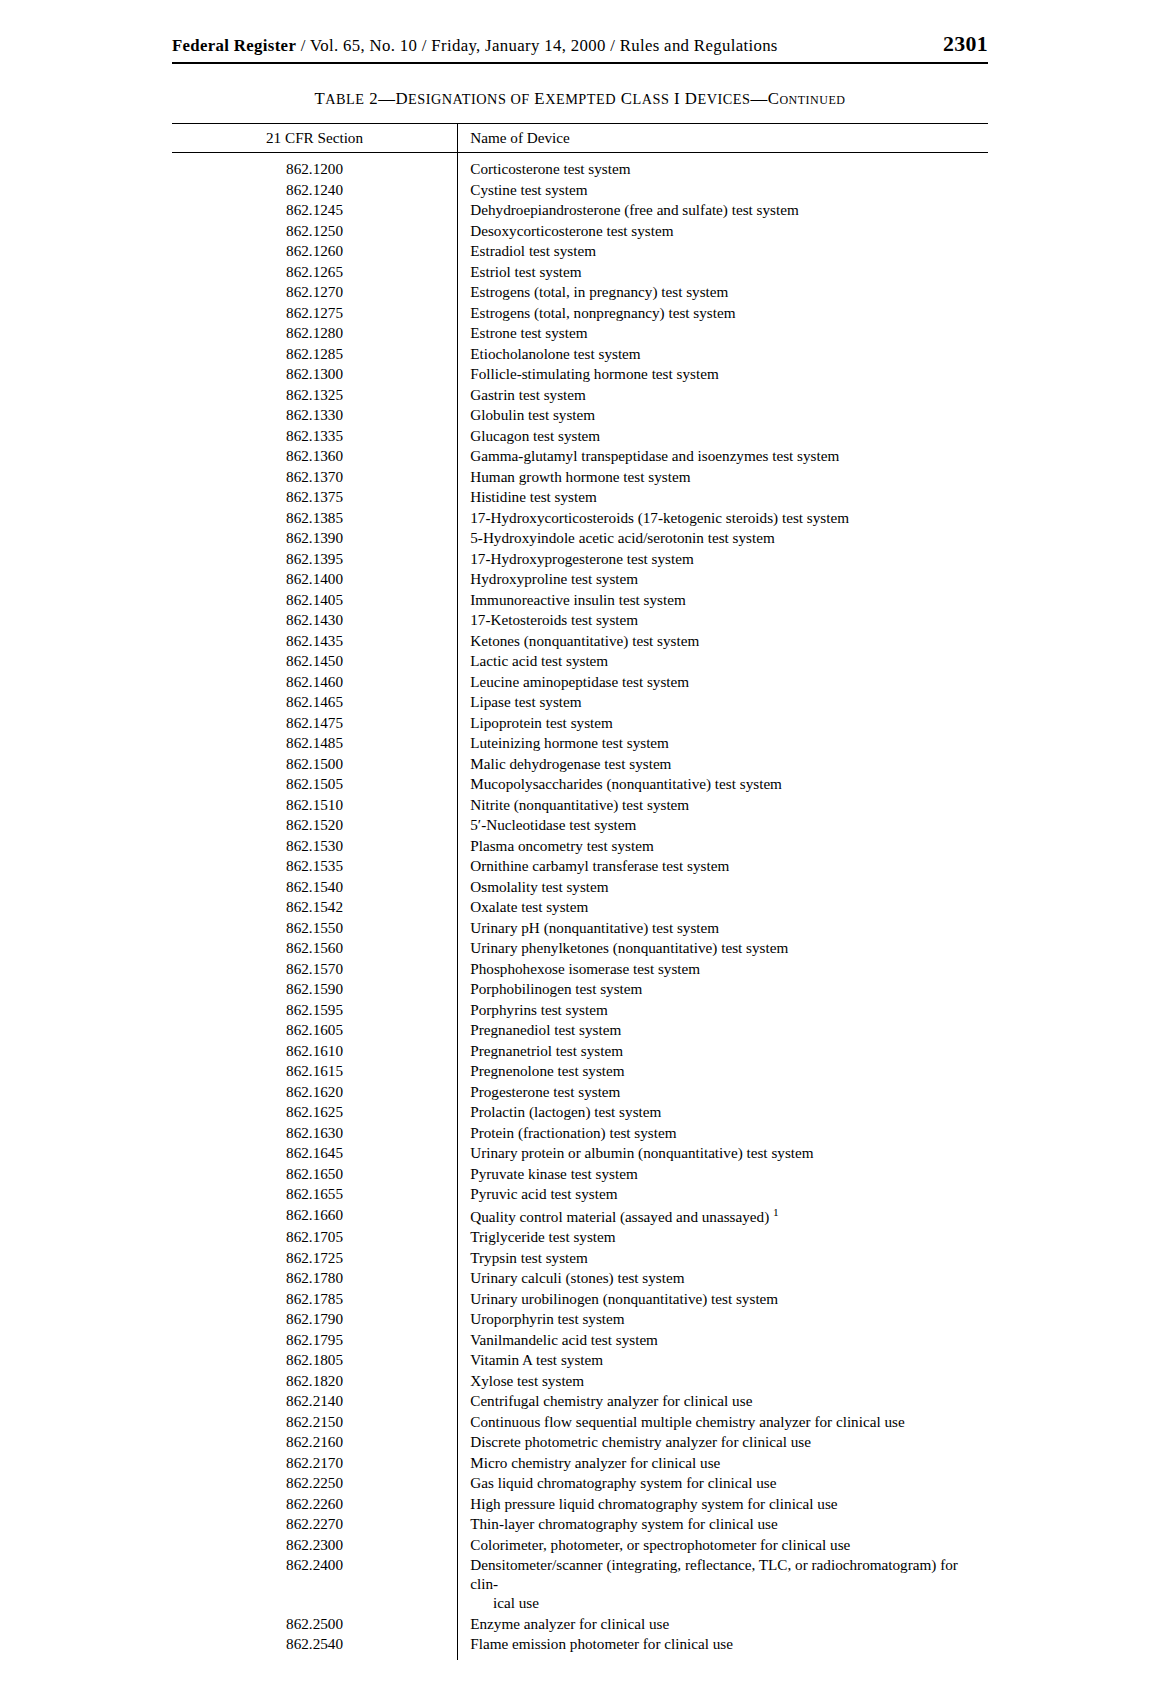Federal Register / Vol. 65, No. 10 / Friday, January 14, 2000 / Rules and Regulations
2301
TABLE 2—DESIGNATIONS OF EXEMPTED CLASS I DEVICES—Continued
| 21 CFR Section | Name of Device |
| --- | --- |
| 862.1200 | Corticosterone test system |
| 862.1240 | Cystine test system |
| 862.1245 | Dehydroepiandrosterone (free and sulfate) test system |
| 862.1250 | Desoxycorticosterone test system |
| 862.1260 | Estradiol test system |
| 862.1265 | Estriol test system |
| 862.1270 | Estrogens (total, in pregnancy) test system |
| 862.1275 | Estrogens (total, nonpregnancy) test system |
| 862.1280 | Estrone test system |
| 862.1285 | Etiocholanolone test system |
| 862.1300 | Follicle-stimulating hormone test system |
| 862.1325 | Gastrin test system |
| 862.1330 | Globulin test system |
| 862.1335 | Glucagon test system |
| 862.1360 | Gamma-glutamyl transpeptidase and isoenzymes test system |
| 862.1370 | Human growth hormone test system |
| 862.1375 | Histidine test system |
| 862.1385 | 17-Hydroxycorticosteroids (17-ketogenic steroids) test system |
| 862.1390 | 5-Hydroxyindole acetic acid/serotonin test system |
| 862.1395 | 17-Hydroxyprogesterone test system |
| 862.1400 | Hydroxyproline test system |
| 862.1405 | Immunoreactive insulin test system |
| 862.1430 | 17-Ketosteroids test system |
| 862.1435 | Ketones (nonquantitative) test system |
| 862.1450 | Lactic acid test system |
| 862.1460 | Leucine aminopeptidase test system |
| 862.1465 | Lipase test system |
| 862.1475 | Lipoprotein test system |
| 862.1485 | Luteinizing hormone test system |
| 862.1500 | Malic dehydrogenase test system |
| 862.1505 | Mucopolysaccharides (nonquantitative) test system |
| 862.1510 | Nitrite (nonquantitative) test system |
| 862.1520 | 5′-Nucleotidase test system |
| 862.1530 | Plasma oncometry test system |
| 862.1535 | Ornithine carbamyl transferase test system |
| 862.1540 | Osmolality test system |
| 862.1542 | Oxalate test system |
| 862.1550 | Urinary pH (nonquantitative) test system |
| 862.1560 | Urinary phenylketones (nonquantitative) test system |
| 862.1570 | Phosphohexose isomerase test system |
| 862.1590 | Porphobilinogen test system |
| 862.1595 | Porphyrins test system |
| 862.1605 | Pregnanediol test system |
| 862.1610 | Pregnanetriol test system |
| 862.1615 | Pregnenolone test system |
| 862.1620 | Progesterone test system |
| 862.1625 | Prolactin (lactogen) test system |
| 862.1630 | Protein (fractionation) test system |
| 862.1645 | Urinary protein or albumin (nonquantitative) test system |
| 862.1650 | Pyruvate kinase test system |
| 862.1655 | Pyruvic acid test system |
| 862.1660 | Quality control material (assayed and unassayed) 1 |
| 862.1705 | Triglyceride test system |
| 862.1725 | Trypsin test system |
| 862.1780 | Urinary calculi (stones) test system |
| 862.1785 | Urinary urobilinogen (nonquantitative) test system |
| 862.1790 | Uroporphyrin test system |
| 862.1795 | Vanilmandelic acid test system |
| 862.1805 | Vitamin A test system |
| 862.1820 | Xylose test system |
| 862.2140 | Centrifugal chemistry analyzer for clinical use |
| 862.2150 | Continuous flow sequential multiple chemistry analyzer for clinical use |
| 862.2160 | Discrete photometric chemistry analyzer for clinical use |
| 862.2170 | Micro chemistry analyzer for clinical use |
| 862.2250 | Gas liquid chromatography system for clinical use |
| 862.2260 | High pressure liquid chromatography system for clinical use |
| 862.2270 | Thin-layer chromatography system for clinical use |
| 862.2300 | Colorimeter, photometer, or spectrophotometer for clinical use |
| 862.2400 | Densitometer/scanner (integrating, reflectance, TLC, or radiochromatogram) for clin- ical use |
| 862.2500 | Enzyme analyzer for clinical use |
| 862.2540 | Flame emission photometer for clinical use |